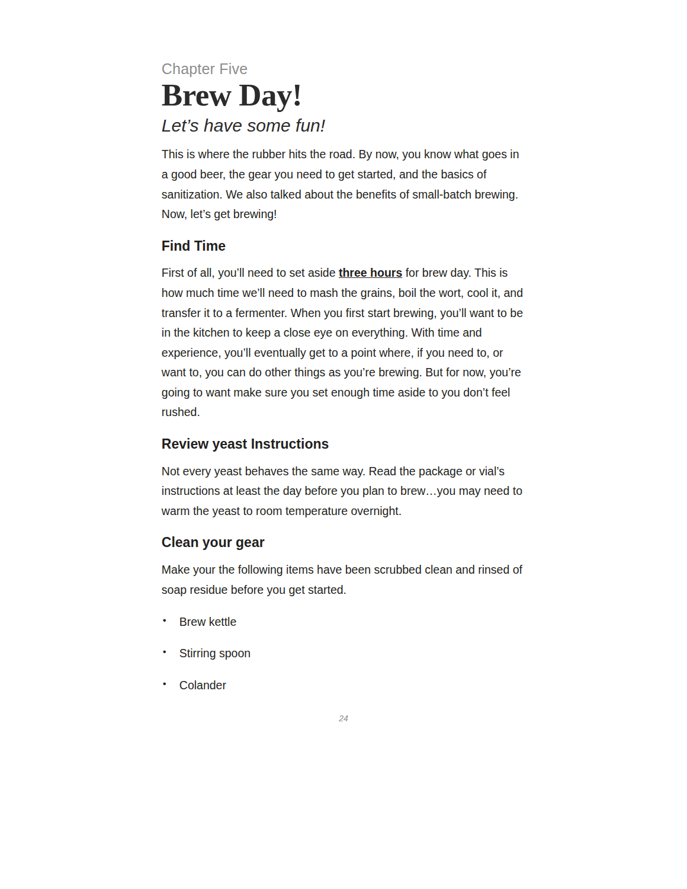Chapter Five
Brew Day!
Let’s have some fun!
This is where the rubber hits the road. By now, you know what goes in a good beer, the gear you need to get started, and the basics of sanitization. We also talked about the benefits of small-batch brewing. Now, let’s get brewing!
Find Time
First of all, you’ll need to set aside three hours for brew day. This is how much time we’ll need to mash the grains, boil the wort, cool it, and transfer it to a fermenter. When you first start brewing, you’ll want to be in the kitchen to keep a close eye on everything. With time and experience, you’ll eventually get to a point where, if you need to, or want to, you can do other things as you’re brewing. But for now, you’re going to want make sure you set enough time aside to you don’t feel rushed.
Review yeast Instructions
Not every yeast behaves the same way. Read the package or vial’s instructions at least the day before you plan to brew…you may need to warm the yeast to room temperature overnight.
Clean your gear
Make your the following items have been scrubbed clean and rinsed of soap residue before you get started.
Brew kettle
Stirring spoon
Colander
24